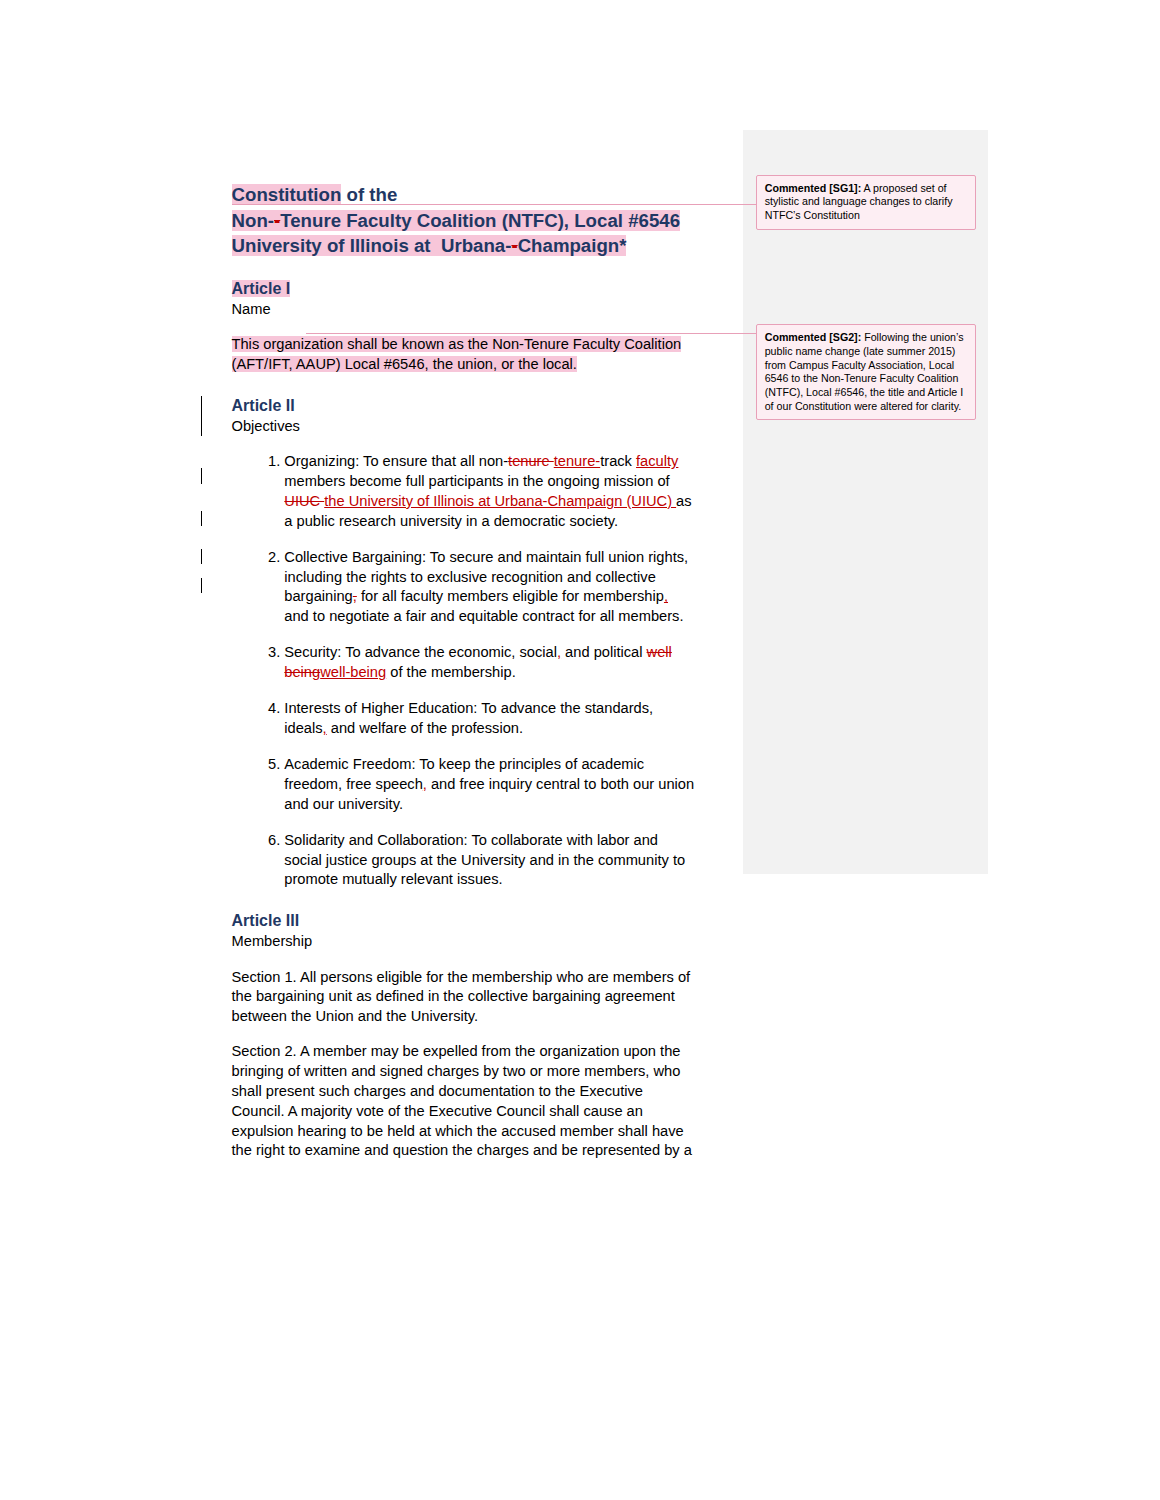Commented [SG1]: A proposed set of stylistic and language changes to clarify NTFC’s Constitution
Commented [SG2]: Following the union’s public name change (late summer 2015) from Campus Faculty Association, Local 6546 to the Non-Tenure Faculty Coalition (NTFC), Local #6546, the title and Article I of our Constitution were altered for clarity.
Constitution of the
Non--Tenure Faculty Coalition (NTFC), Local #6546
University of Illinois at Urbana--Champaign*
Article I
Name
This organization shall be known as the Non-Tenure Faculty Coalition (AFT/IFT, AAUP) Local #6546, the union, or the local.
Article II
Objectives
Organizing: To ensure that all non-tenure tenure-track faculty members become full participants in the ongoing mission of UIUC the University of Illinois at Urbana-Champaign (UIUC) as a public research university in a democratic society.
Collective Bargaining: To secure and maintain full union rights, including the rights to exclusive recognition and collective bargaining, for all faculty members eligible for membership, and to negotiate a fair and equitable contract for all members.
Security: To advance the economic, social, and political well being well-being of the membership.
Interests of Higher Education: To advance the standards, ideals, and welfare of the profession.
Academic Freedom: To keep the principles of academic freedom, free speech, and free inquiry central to both our union and our university.
Solidarity and Collaboration: To collaborate with labor and social justice groups at the University and in the community to promote mutually relevant issues.
Article III
Membership
Section 1. All persons eligible for the membership who are members of the bargaining unit as defined in the collective bargaining agreement between the Union and the University.
Section 2. A member may be expelled from the organization upon the bringing of written and signed charges by two or more members, who shall present such charges and documentation to the Executive Council. A majority vote of the Executive Council shall cause an expulsion hearing to be held at which the accused member shall have the right to examine and question the charges and be represented by a